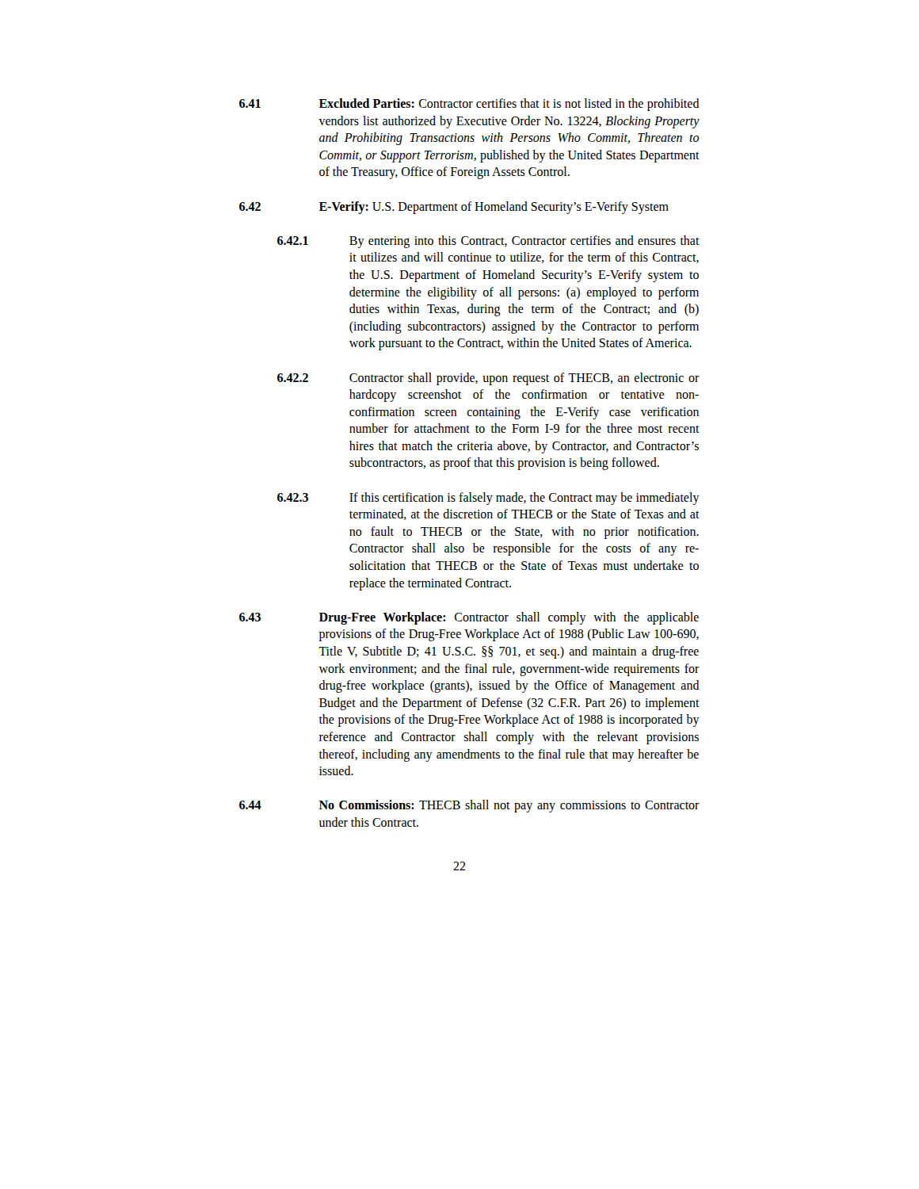6.41
Excluded Parties: Contractor certifies that it is not listed in the prohibited vendors list authorized by Executive Order No. 13224, Blocking Property and Prohibiting Transactions with Persons Who Commit, Threaten to Commit, or Support Terrorism, published by the United States Department of the Treasury, Office of Foreign Assets Control.
6.42
E-Verify: U.S. Department of Homeland Security’s E-Verify System
6.42.1
By entering into this Contract, Contractor certifies and ensures that it utilizes and will continue to utilize, for the term of this Contract, the U.S. Department of Homeland Security’s E-Verify system to determine the eligibility of all persons: (a) employed to perform duties within Texas, during the term of the Contract; and (b) (including subcontractors) assigned by the Contractor to perform work pursuant to the Contract, within the United States of America.
6.42.2
Contractor shall provide, upon request of THECB, an electronic or hardcopy screenshot of the confirmation or tentative non-confirmation screen containing the E-Verify case verification number for attachment to the Form I-9 for the three most recent hires that match the criteria above, by Contractor, and Contractor’s subcontractors, as proof that this provision is being followed.
6.42.3
If this certification is falsely made, the Contract may be immediately terminated, at the discretion of THECB or the State of Texas and at no fault to THECB or the State, with no prior notification. Contractor shall also be responsible for the costs of any re-solicitation that THECB or the State of Texas must undertake to replace the terminated Contract.
6.43
Drug-Free Workplace: Contractor shall comply with the applicable provisions of the Drug-Free Workplace Act of 1988 (Public Law 100-690, Title V, Subtitle D; 41 U.S.C. §§ 701, et seq.) and maintain a drug-free work environment; and the final rule, government-wide requirements for drug-free workplace (grants), issued by the Office of Management and Budget and the Department of Defense (32 C.F.R. Part 26) to implement the provisions of the Drug-Free Workplace Act of 1988 is incorporated by reference and Contractor shall comply with the relevant provisions thereof, including any amendments to the final rule that may hereafter be issued.
6.44
No Commissions: THECB shall not pay any commissions to Contractor under this Contract.
22